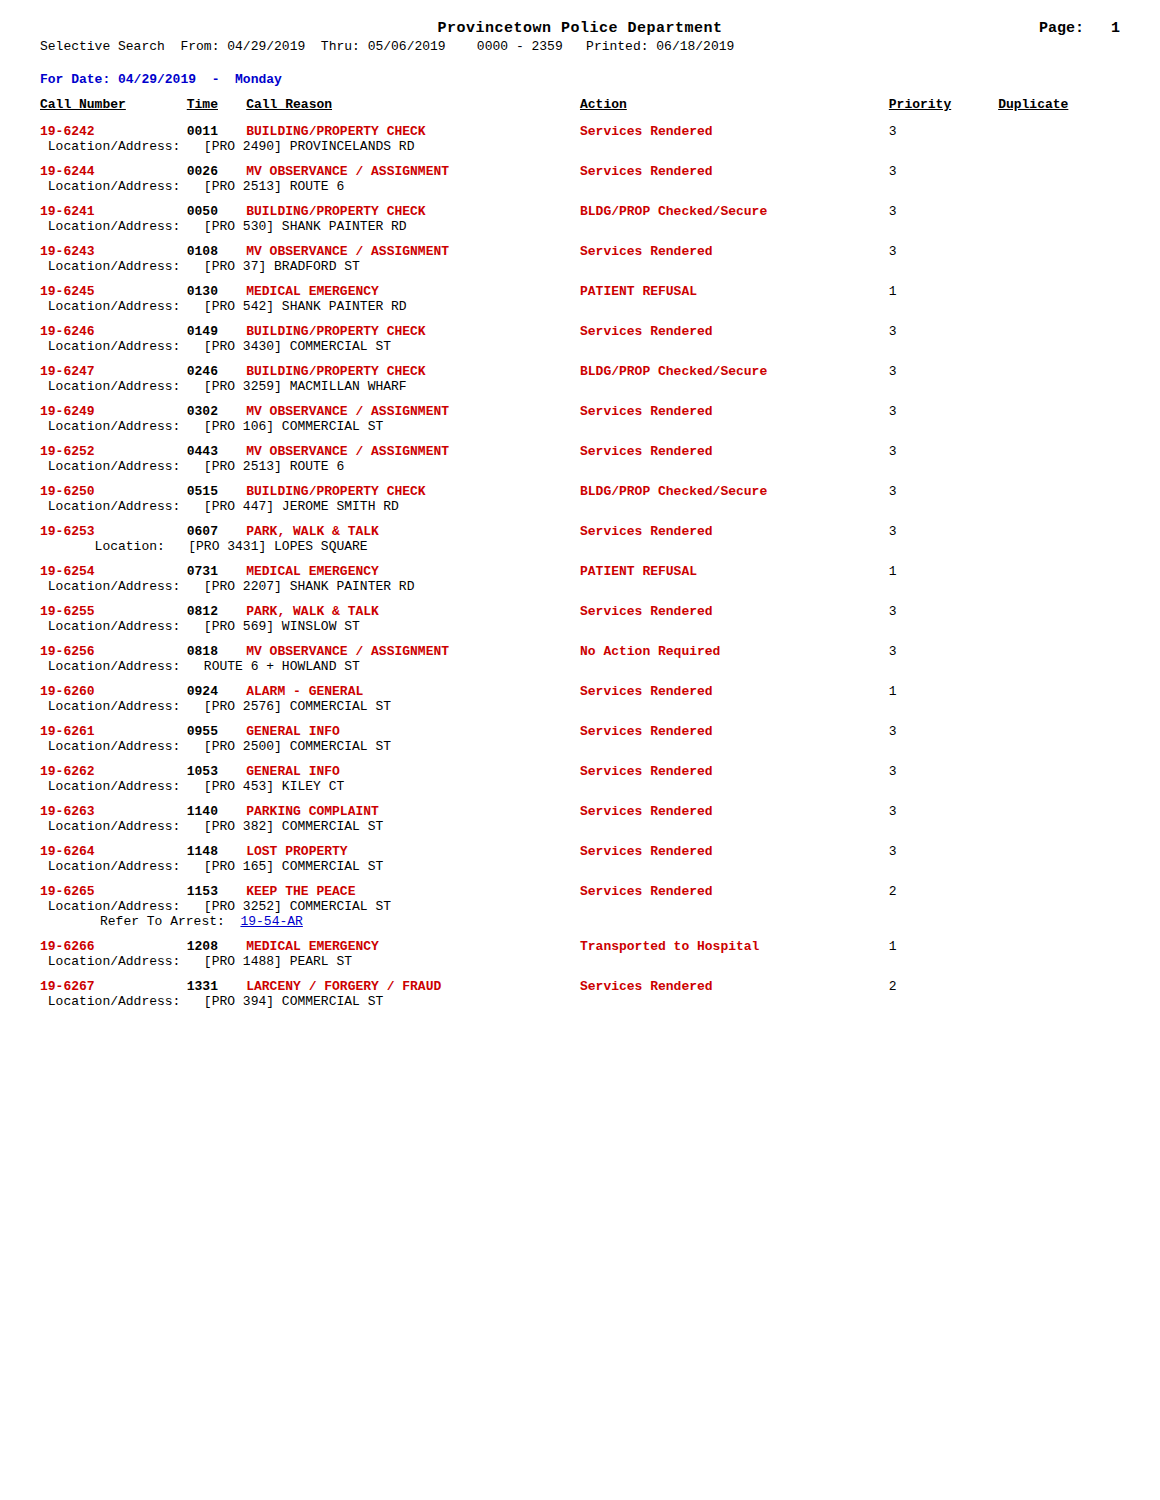Provincetown Police Department
Page: 1
Selective Search From: 04/29/2019 Thru: 05/06/2019 0000 - 2359 Printed: 06/18/2019
For Date: 04/29/2019 - Monday
| Call Number | Time | Call Reason | Action | Priority | Duplicate |
| --- | --- | --- | --- | --- | --- |
| 19-6242 | 0011 | BUILDING/PROPERTY CHECK | Services Rendered | 3 | |
| Location/Address: [PRO 2490] PROVINCELANDS RD |
| 19-6244 | 0026 | MV OBSERVANCE / ASSIGNMENT | Services Rendered | 3 | |
| Location/Address: [PRO 2513] ROUTE 6 |
| 19-6241 | 0050 | BUILDING/PROPERTY CHECK | BLDG/PROP Checked/Secure | 3 | |
| Location/Address: [PRO 530] SHANK PAINTER RD |
| 19-6243 | 0108 | MV OBSERVANCE / ASSIGNMENT | Services Rendered | 3 | |
| Location/Address: [PRO 37] BRADFORD ST |
| 19-6245 | 0130 | MEDICAL EMERGENCY | PATIENT REFUSAL | 1 | |
| Location/Address: [PRO 542] SHANK PAINTER RD |
| 19-6246 | 0149 | BUILDING/PROPERTY CHECK | Services Rendered | 3 | |
| Location/Address: [PRO 3430] COMMERCIAL ST |
| 19-6247 | 0246 | BUILDING/PROPERTY CHECK | BLDG/PROP Checked/Secure | 3 | |
| Location/Address: [PRO 3259] MACMILLAN WHARF |
| 19-6249 | 0302 | MV OBSERVANCE / ASSIGNMENT | Services Rendered | 3 | |
| Location/Address: [PRO 106] COMMERCIAL ST |
| 19-6252 | 0443 | MV OBSERVANCE / ASSIGNMENT | Services Rendered | 3 | |
| Location/Address: [PRO 2513] ROUTE 6 |
| 19-6250 | 0515 | BUILDING/PROPERTY CHECK | BLDG/PROP Checked/Secure | 3 | |
| Location/Address: [PRO 447] JEROME SMITH RD |
| 19-6253 | 0607 | PARK, WALK & TALK | Services Rendered | 3 | |
| Location: [PRO 3431] LOPES SQUARE |
| 19-6254 | 0731 | MEDICAL EMERGENCY | PATIENT REFUSAL | 1 | |
| Location/Address: [PRO 2207] SHANK PAINTER RD |
| 19-6255 | 0812 | PARK, WALK & TALK | Services Rendered | 3 | |
| Location/Address: [PRO 569] WINSLOW ST |
| 19-6256 | 0818 | MV OBSERVANCE / ASSIGNMENT | No Action Required | 3 | |
| Location/Address: ROUTE 6 + HOWLAND ST |
| 19-6260 | 0924 | ALARM - GENERAL | Services Rendered | 1 | |
| Location/Address: [PRO 2576] COMMERCIAL ST |
| 19-6261 | 0955 | GENERAL INFO | Services Rendered | 3 | |
| Location/Address: [PRO 2500] COMMERCIAL ST |
| 19-6262 | 1053 | GENERAL INFO | Services Rendered | 3 | |
| Location/Address: [PRO 453] KILEY CT |
| 19-6263 | 1140 | PARKING COMPLAINT | Services Rendered | 3 | |
| Location/Address: [PRO 382] COMMERCIAL ST |
| 19-6264 | 1148 | LOST PROPERTY | Services Rendered | 3 | |
| Location/Address: [PRO 165] COMMERCIAL ST |
| 19-6265 | 1153 | KEEP THE PEACE | Services Rendered | 2 | |
| Location/Address: [PRO 3252] COMMERCIAL ST Refer To Arrest: 19-54-AR |
| 19-6266 | 1208 | MEDICAL EMERGENCY | Transported to Hospital | 1 | |
| Location/Address: [PRO 1488] PEARL ST |
| 19-6267 | 1331 | LARCENY / FORGERY / FRAUD | Services Rendered | 2 | |
| Location/Address: [PRO 394] COMMERCIAL ST |